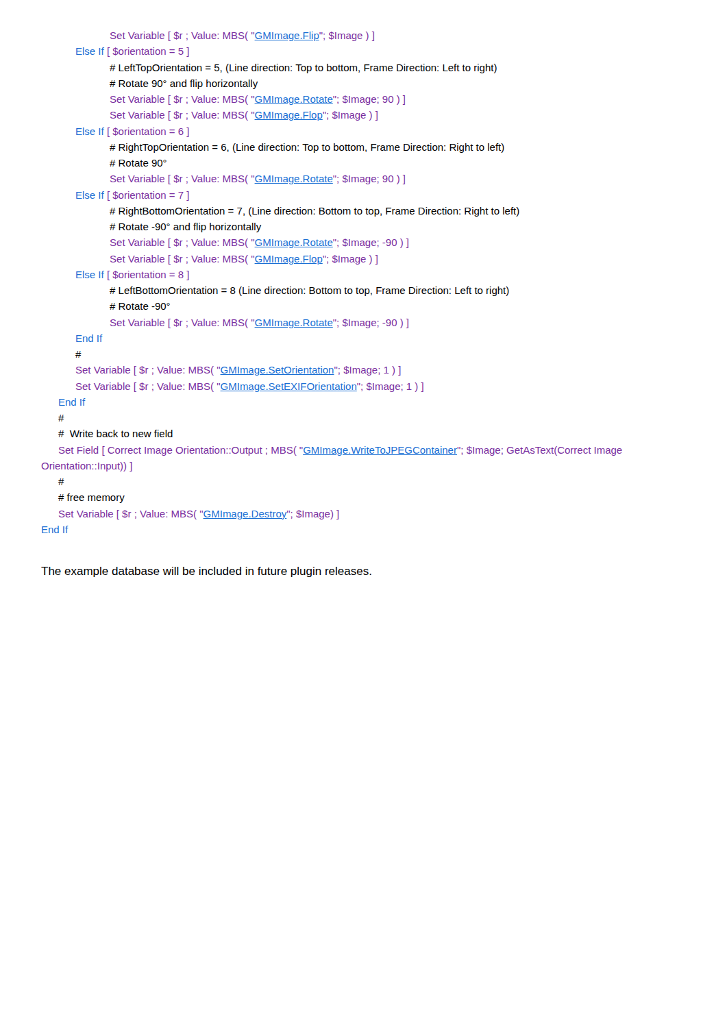Set Variable [ $r ; Value: MBS( "GMImage.Flip"; $Image ) ] Else If [ $orientation = 5 ] # LeftTopOrientation = 5, (Line direction: Top to bottom, Frame Direction: Left to right) # Rotate 90° and flip horizontally Set Variable [ $r ; Value: MBS( "GMImage.Rotate"; $Image; 90 ) ] Set Variable [ $r ; Value: MBS( "GMImage.Flop"; $Image ) ] Else If [ $orientation = 6 ] # RightTopOrientation = 6, (Line direction: Top to bottom, Frame Direction: Right to left) # Rotate 90° Set Variable [ $r ; Value: MBS( "GMImage.Rotate"; $Image; 90 ) ] Else If [ $orientation = 7 ] # RightBottomOrientation = 7, (Line direction: Bottom to top, Frame Direction: Right to left) # Rotate -90° and flip horizontally Set Variable [ $r ; Value: MBS( "GMImage.Rotate"; $Image; -90 ) ] Set Variable [ $r ; Value: MBS( "GMImage.Flop"; $Image ) ] Else If [ $orientation = 8 ] # LeftBottomOrientation = 8 (Line direction: Bottom to top, Frame Direction: Left to right) # Rotate -90° Set Variable [ $r ; Value: MBS( "GMImage.Rotate"; $Image; -90 ) ] End If # Set Variable [ $r ; Value: MBS( "GMImage.SetOrientation"; $Image; 1 ) ] Set Variable [ $r ; Value: MBS( "GMImage.SetEXIFOrientation"; $Image; 1 ) ] End If # # Write back to new field Set Field [ Correct Image Orientation::Output ; MBS( "GMImage.WriteToJPEGContainer"; $Image; GetAsText(Correct Image Orientation::Input)) ] # # free memory Set Variable [ $r ; Value: MBS( "GMImage.Destroy"; $Image) ] End If
The example database will be included in future plugin releases.